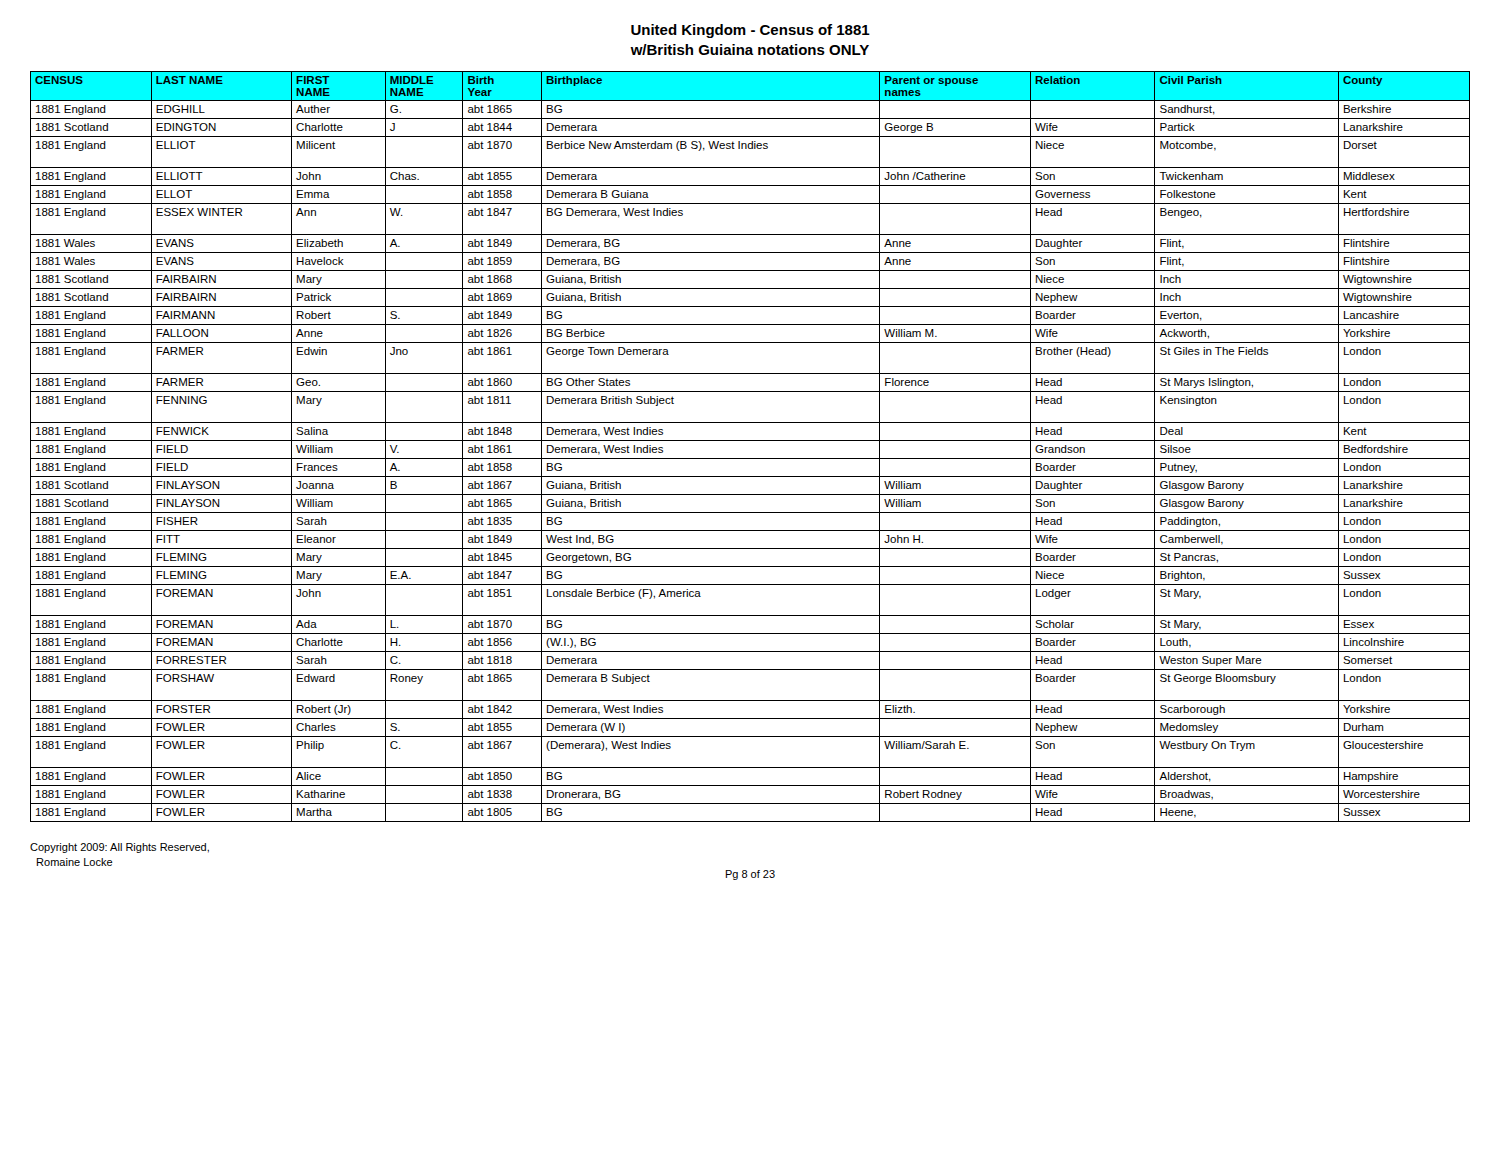United Kingdom - Census of 1881 w/British Guiaina notations ONLY
| CENSUS | LAST NAME | FIRST NAME | MIDDLE NAME | Birth Year | Birthplace | Parent or spouse names | Relation | Civil Parish | County |
| --- | --- | --- | --- | --- | --- | --- | --- | --- | --- |
| 1881 England | EDGHILL | Auther | G. | abt 1865 | BG | | | Sandhurst, | Berkshire |
| 1881 Scotland | EDINGTON | Charlotte | J | abt 1844 | Demerara | George B | Wife | Partick | Lanarkshire |
| 1881 England | ELLIOT | Milicent | | abt 1870 | Berbice New Amsterdam (B S), West Indies | | Niece | Motcombe, | Dorset |
| 1881 England | ELLIOTT | John | Chas. | abt 1855 | Demerara | John /Catherine | Son | Twickenham | Middlesex |
| 1881 England | ELLOT | Emma | | abt 1858 | Demerara B Guiana | | Governess | Folkestone | Kent |
| 1881 England | ESSEX WINTER | Ann | W. | abt 1847 | BG Demerara, West Indies | | Head | Bengeo, | Hertfordshire |
| 1881 Wales | EVANS | Elizabeth | A. | abt 1849 | Demerara, BG | Anne | Daughter | Flint, | Flintshire |
| 1881 Wales | EVANS | Havelock | | abt 1859 | Demerara, BG | Anne | Son | Flint, | Flintshire |
| 1881 Scotland | FAIRBAIRN | Mary | | abt 1868 | Guiana, British | | Niece | Inch | Wigtownshire |
| 1881 Scotland | FAIRBAIRN | Patrick | | abt 1869 | Guiana, British | | Nephew | Inch | Wigtownshire |
| 1881 England | FAIRMANN | Robert | S. | abt 1849 | BG | | Boarder | Everton, | Lancashire |
| 1881 England | FALLOON | Anne | | abt 1826 | BG Berbice | William M. | Wife | Ackworth, | Yorkshire |
| 1881 England | FARMER | Edwin | Jno | abt 1861 | George Town Demerara | | Brother (Head) | St Giles in The Fields | London |
| 1881 England | FARMER | Geo. | | abt 1860 | BG Other States | Florence | Head | St Marys Islington, | London |
| 1881 England | FENNING | Mary | | abt 1811 | Demerara British Subject | | Head | Kensington | London |
| 1881 England | FENWICK | Salina | | abt 1848 | Demerara, West Indies | | Head | Deal | Kent |
| 1881 England | FIELD | William | V. | abt 1861 | Demerara, West Indies | | Grandson | Silsoe | Bedfordshire |
| 1881 England | FIELD | Frances | A. | abt 1858 | BG | | Boarder | Putney, | London |
| 1881 Scotland | FINLAYSON | Joanna | B | abt 1867 | Guiana, British | William | Daughter | Glasgow Barony | Lanarkshire |
| 1881 Scotland | FINLAYSON | William | | abt 1865 | Guiana, British | William | Son | Glasgow Barony | Lanarkshire |
| 1881 England | FISHER | Sarah | | abt 1835 | BG | | Head | Paddington, | London |
| 1881 England | FITT | Eleanor | | abt 1849 | West Ind, BG | John H. | Wife | Camberwell, | London |
| 1881 England | FLEMING | Mary | | abt 1845 | Georgetown, BG | | Boarder | St Pancras, | London |
| 1881 England | FLEMING | Mary | E.A. | abt 1847 | BG | | Niece | Brighton, | Sussex |
| 1881 England | FOREMAN | John | | abt 1851 | Lonsdale Berbice (F), America | | Lodger | St Mary, | London |
| 1881 England | FOREMAN | Ada | L. | abt 1870 | BG | | Scholar | St Mary, | Essex |
| 1881 England | FOREMAN | Charlotte | H. | abt 1856 | (W.I.), BG | | Boarder | Louth, | Lincolnshire |
| 1881 England | FORRESTER | Sarah | C. | abt 1818 | Demerara | | Head | Weston Super Mare | Somerset |
| 1881 England | FORSHAW | Edward | Roney | abt 1865 | Demerara B Subject | | Boarder | St George Bloomsbury | London |
| 1881 England | FORSTER | Robert (Jr) | | abt 1842 | Demerara, West Indies | Elizth. | Head | Scarborough | Yorkshire |
| 1881 England | FOWLER | Charles | S. | abt 1855 | Demerara (W I) | | Nephew | Medomsley | Durham |
| 1881 England | FOWLER | Philip | C. | abt 1867 | (Demerara), West Indies | William/Sarah E. | Son | Westbury On Trym | Gloucestershire |
| 1881 England | FOWLER | Alice | | abt 1850 | BG | | Head | Aldershot, | Hampshire |
| 1881 England | FOWLER | Katharine | | abt 1838 | Dronerara, BG | Robert Rodney | Wife | Broadwas, | Worcestershire |
| 1881 England | FOWLER | Martha | | abt 1805 | BG | | Head | Heene, | Sussex |
Copyright 2009: All Rights Reserved,
Romaine Locke
Pg 8 of 23